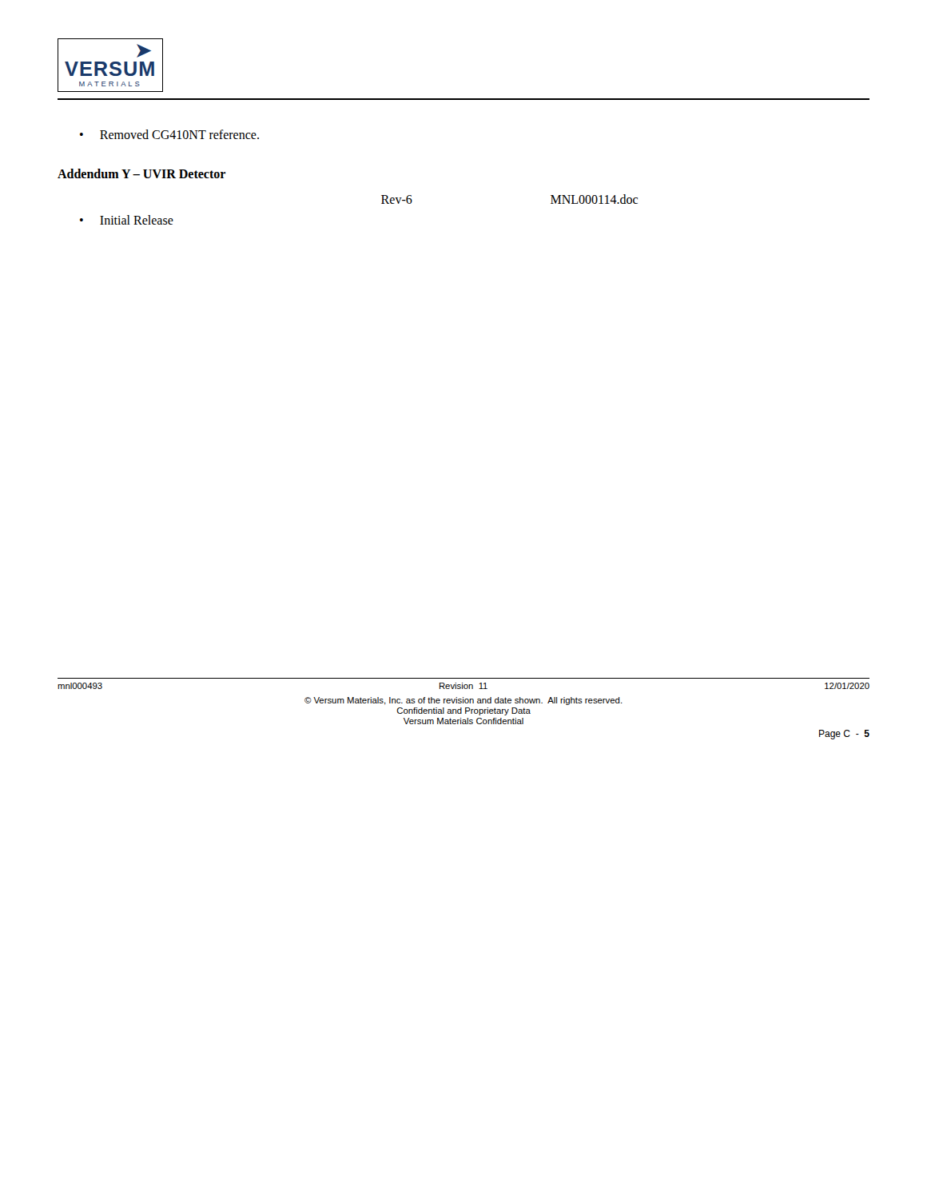➤ VERSUM MATERIALS
Removed CG410NT reference.
Addendum Y – UVIR Detector
Rev-6 MNL000114.doc
Initial Release
mnl000493 Revision 11 12/01/2020
© Versum Materials, Inc. as of the revision and date shown. All rights reserved.
Confidential and Proprietary Data
Versum Materials Confidential
Page C - 5